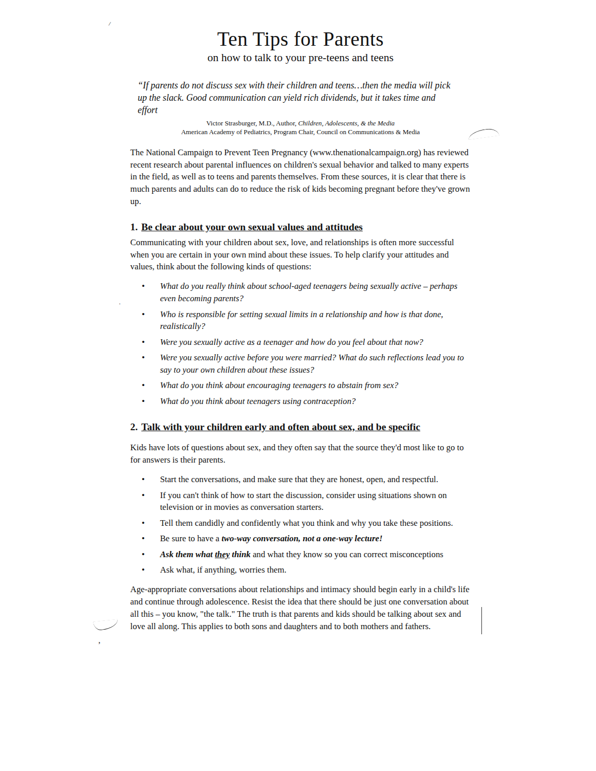/ . ,
Ten Tips for Parents
on how to talk to your pre-teens and teens
“If parents do not discuss sex with their children and teens…then the media will pick up the slack. Good communication can yield rich dividends, but it takes time and effort
Victor Strasburger, M.D., Author, Children, Adolescents, & the Media
American Academy of Pediatrics, Program Chair, Council on Communications & Media
The National Campaign to Prevent Teen Pregnancy (www.thenationalcampaign.org) has reviewed recent research about parental influences on children's sexual behavior and talked to many experts in the field, as well as to teens and parents themselves. From these sources, it is clear that there is much parents and adults can do to reduce the risk of kids becoming pregnant before they've grown up.
1. Be clear about your own sexual values and attitudes
Communicating with your children about sex, love, and relationships is often more successful when you are certain in your own mind about these issues. To help clarify your attitudes and values, think about the following kinds of questions:
What do you really think about school-aged teenagers being sexually active – perhaps even becoming parents?
Who is responsible for setting sexual limits in a relationship and how is that done, realistically?
Were you sexually active as a teenager and how do you feel about that now?
Were you sexually active before you were married? What do such reflections lead you to say to your own children about these issues?
What do you think about encouraging teenagers to abstain from sex?
What do you think about teenagers using contraception?
2. Talk with your children early and often about sex, and be specific
Kids have lots of questions about sex, and they often say that the source they'd most like to go to for answers is their parents.
Start the conversations, and make sure that they are honest, open, and respectful.
If you can't think of how to start the discussion, consider using situations shown on television or in movies as conversation starters.
Tell them candidly and confidently what you think and why you take these positions.
Be sure to have a two-way conversation, not a one-way lecture!
Ask them what they think and what they know so you can correct misconceptions
Ask what, if anything, worries them.
Age-appropriate conversations about relationships and intimacy should begin early in a child's life and continue through adolescence. Resist the idea that there should be just one conversation about all this – you know, "the talk." The truth is that parents and kids should be talking about sex and love all along. This applies to both sons and daughters and to both mothers and fathers.